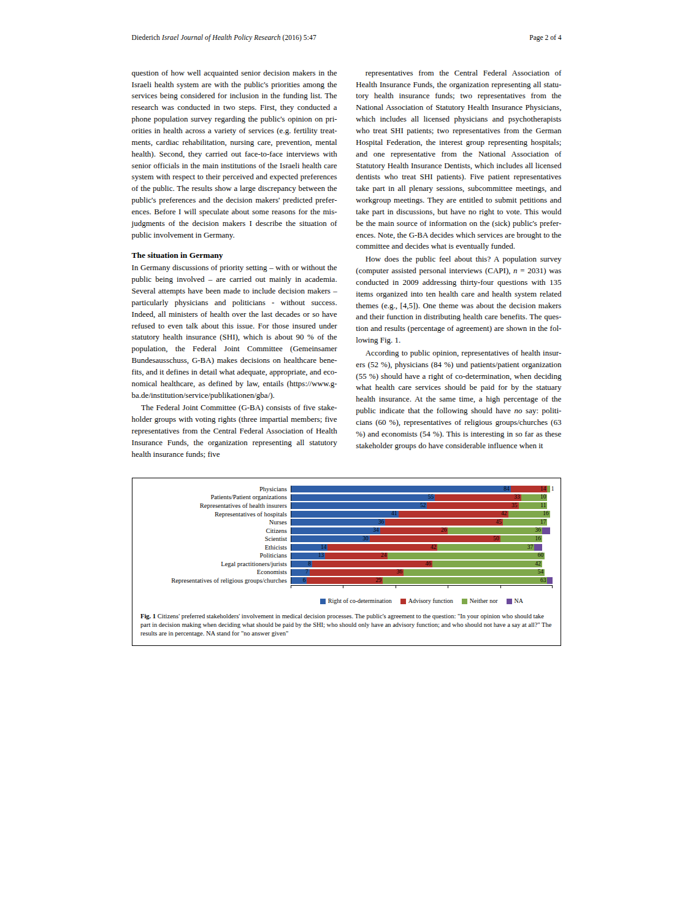Diederich Israel Journal of Health Policy Research (2016) 5:47
Page 2 of 4
question of how well acquainted senior decision makers in the Israeli health system are with the public's priorities among the services being considered for inclusion in the funding list. The research was conducted in two steps. First, they conducted a phone population survey regarding the public's opinion on priorities in health across a variety of services (e.g. fertility treatments, cardiac rehabilitation, nursing care, prevention, mental health). Second, they carried out face-to-face interviews with senior officials in the main institutions of the Israeli health care system with respect to their perceived and expected preferences of the public. The results show a large discrepancy between the public's preferences and the decision makers' predicted preferences. Before I will speculate about some reasons for the misjudgments of the decision makers I describe the situation of public involvement in Germany.
The situation in Germany
In Germany discussions of priority setting – with or without the public being involved – are carried out mainly in academia. Several attempts have been made to include decision makers – particularly physicians and politicians - without success. Indeed, all ministers of health over the last decades or so have refused to even talk about this issue. For those insured under statutory health insurance (SHI), which is about 90 % of the population, the Federal Joint Committee (Gemeinsamer Bundesausschuss, G-BA) makes decisions on healthcare benefits, and it defines in detail what adequate, appropriate, and economical healthcare, as defined by law, entails (https://www.g-ba.de/institution/service/publikationen/gba/).
The Federal Joint Committee (G-BA) consists of five stakeholder groups with voting rights (three impartial members; five representatives from the Central Federal Association of Health Insurance Funds, the organization representing all statutory health insurance funds; five
representatives from the Central Federal Association of Health Insurance Funds, the organization representing all statutory health insurance funds; two representatives from the National Association of Statutory Health Insurance Physicians, which includes all licensed physicians and psychotherapists who treat SHI patients; two representatives from the German Hospital Federation, the interest group representing hospitals; and one representative from the National Association of Statutory Health Insurance Dentists, which includes all licensed dentists who treat SHI patients). Five patient representatives take part in all plenary sessions, subcommittee meetings, and workgroup meetings. They are entitled to submit petitions and take part in discussions, but have no right to vote. This would be the main source of information on the (sick) public's preferences. Note, the G-BA decides which services are brought to the committee and decides what is eventually funded.
How does the public feel about this? A population survey (computer assisted personal interviews (CAPI), n = 2031) was conducted in 2009 addressing thirty-four questions with 135 items organized into ten health care and health system related themes (e.g., [4,5]). One theme was about the decision makers and their function in distributing health care benefits. The question and results (percentage of agreement) are shown in the following Fig. 1.
According to public opinion, representatives of health insurers (52 %), physicians (84 %) und patients/patient organization (55 %) should have a right of co-determination, when deciding what health care services should be paid for by the statuary health insurance. At the same time, a high percentage of the public indicate that the following should have no say: politicians (60 %), representatives of religious groups/churches (63 %) and economists (54 %). This is interesting in so far as these stakeholder groups do have considerable influence when it
Physicians
84
14
1
Patients/Patient organizations
55
33
10
Representatives of health insurers
52
35
11
Representatives of hospitals
41
42
16
Nurses
36
45
17
Citizens
34
26
36
Scientist
30
50
16
Ethicists
14
42
37
Politicians
13
24
60
Legal practitioners/jurists
8
46
42
Economists
7
36
54
Representatives of religious groups/churches
6
29
63
Right of co-determination Advisory function Neither nor NA
Fig. 1 Citizens' preferred stakeholders' involvement in medical decision processes. The public's agreement to the question: "In your opinion who should take part in decision making when deciding what should be paid by the SHI; who should only have an advisory function; and who should not have a say at all?" The results are in percentage. NA stand for "no answer given"